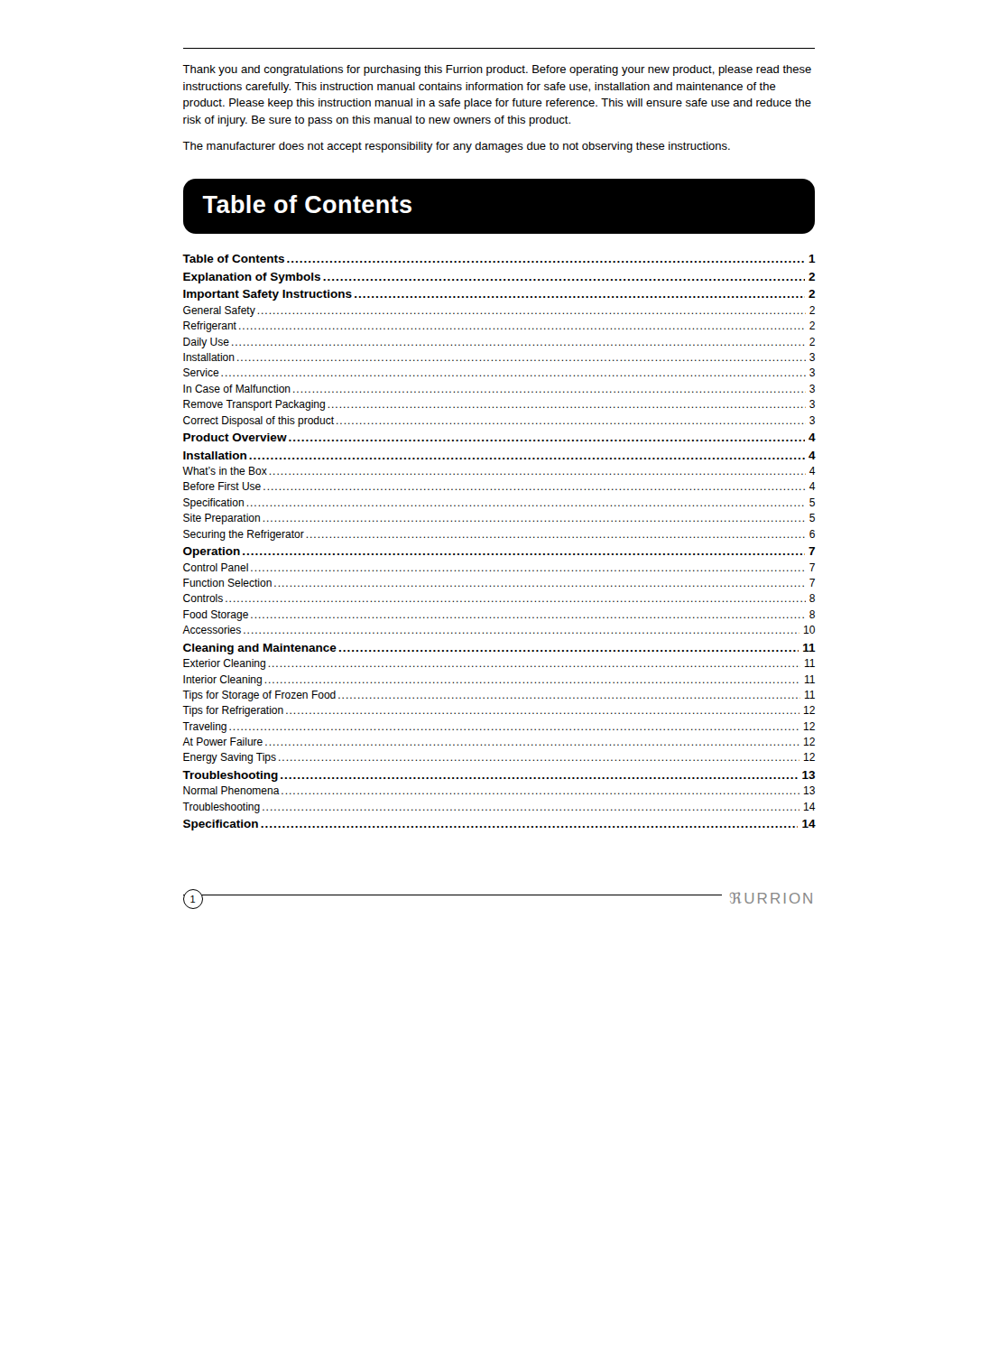Thank you and congratulations for purchasing this Furrion product. Before operating your new product, please read these instructions carefully. This instruction manual contains information for safe use, installation and maintenance of the product. Please keep this instruction manual in a safe place for future reference. This will ensure safe use and reduce the risk of injury. Be sure to pass on this manual to new owners of this product.
The manufacturer does not accept responsibility for any damages due to not observing these instructions.
Table of Contents
Table of Contents.................................................................................................................................................................. 1
Explanation of Symbols......................................................................................................................................... 2
Important Safety Instructions.............................................................................................................................. 2
General Safety................................................................................................................................................................. 2
Refrigerant....................................................................................................................................................................... 2
Daily Use........................................................................................................................................................................... 2
Installation....................................................................................................................................................................... 3
Service............................................................................................................................................................................. 3
In Case of Malfunction................................................................................................................................................. 3
Remove Transport Packaging................................................................................................................................. 3
Correct Disposal of this product.............................................................................................................................. 3
Product Overview............................................................................................................................................... 4
Installation............................................................................................................................................................... 4
What’s in the Box........................................................................................................................................................... 4
Before First Use............................................................................................................................................................... 4
Specification................................................................................................................................................................... 5
Site Preparation.............................................................................................................................................................. 5
Securing the Refrigerator......................................................................................................................................... 6
Operation................................................................................................................................................................. 7
Control Panel.................................................................................................................................................................. 7
Function Selection......................................................................................................................................................... 7
Controls........................................................................................................................................................................... 8
Food Storage.................................................................................................................................................................. 8
Accessories.................................................................................................................................................................... 10
Cleaning and Maintenance................................................................................................................................. 11
Exterior Cleaning........................................................................................................................................................... 11
Interior Cleaning............................................................................................................................................................. 11
Tips for Storage of Frozen Food............................................................................................................................. 11
Tips for Refrigeration..................................................................................................................................................... 12
Traveling......................................................................................................................................................................... 12
At Power Failure............................................................................................................................................................. 12
Energy Saving Tips....................................................................................................................................................... 12
Troubleshooting................................................................................................................................................. 13
Normal Phenomena..................................................................................................................................................... 13
Troubleshooting............................................................................................................................................................. 14
Specification......................................................................................................................................................... 14
1 ℜURRION